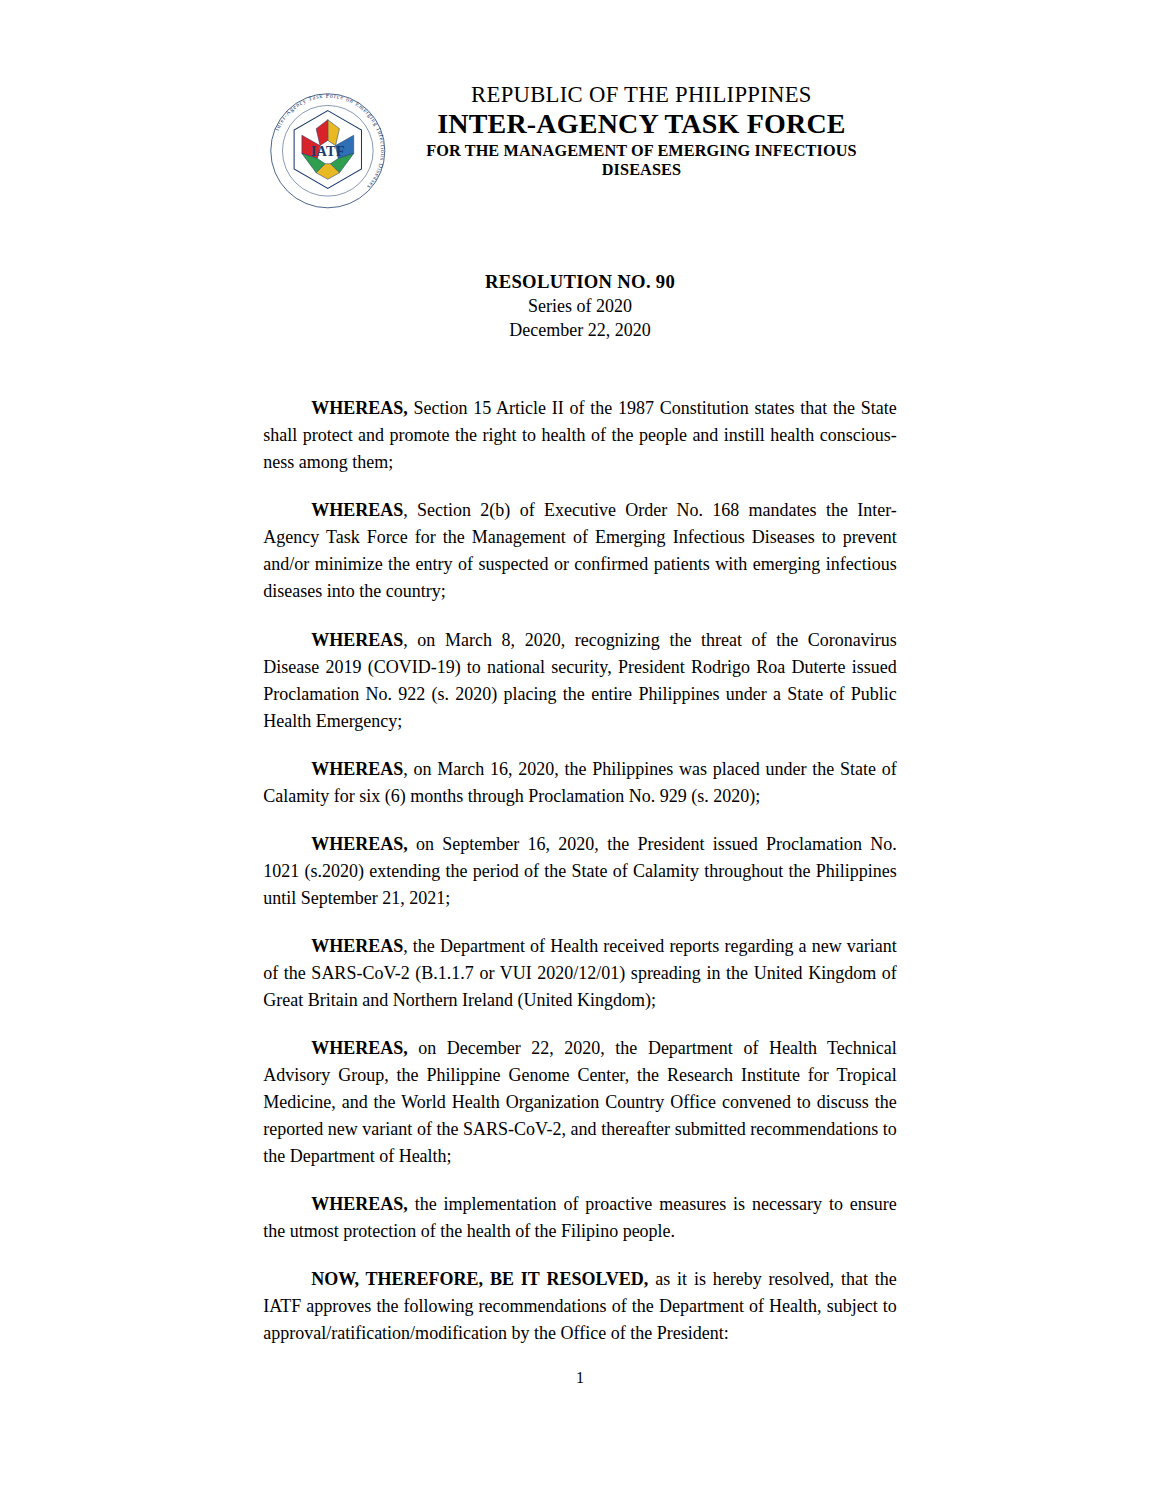Inter-Agency Task Force on Emerging Infectious Diseases IATF
REPUBLIC OF THE PHILIPPINES
INTER-AGENCY TASK FORCE
FOR THE MANAGEMENT OF EMERGING INFECTIOUS DISEASES
RESOLUTION NO. 90
Series of 2020
December 22, 2020
WHEREAS, Section 15 Article II of the 1987 Constitution states that the State shall protect and promote the right to health of the people and instill health consciousness among them;
WHEREAS, Section 2(b) of Executive Order No. 168 mandates the Inter-Agency Task Force for the Management of Emerging Infectious Diseases to prevent and/or minimize the entry of suspected or confirmed patients with emerging infectious diseases into the country;
WHEREAS, on March 8, 2020, recognizing the threat of the Coronavirus Disease 2019 (COVID-19) to national security, President Rodrigo Roa Duterte issued Proclamation No. 922 (s. 2020) placing the entire Philippines under a State of Public Health Emergency;
WHEREAS, on March 16, 2020, the Philippines was placed under the State of Calamity for six (6) months through Proclamation No. 929 (s. 2020);
WHEREAS, on September 16, 2020, the President issued Proclamation No. 1021 (s.2020) extending the period of the State of Calamity throughout the Philippines until September 21, 2021;
WHEREAS, the Department of Health received reports regarding a new variant of the SARS-CoV-2 (B.1.1.7 or VUI 2020/12/01) spreading in the United Kingdom of Great Britain and Northern Ireland (United Kingdom);
WHEREAS, on December 22, 2020, the Department of Health Technical Advisory Group, the Philippine Genome Center, the Research Institute for Tropical Medicine, and the World Health Organization Country Office convened to discuss the reported new variant of the SARS-CoV-2, and thereafter submitted recommendations to the Department of Health;
WHEREAS, the implementation of proactive measures is necessary to ensure the utmost protection of the health of the Filipino people.
NOW, THEREFORE, BE IT RESOLVED, as it is hereby resolved, that the IATF approves the following recommendations of the Department of Health, subject to approval/ratification/modification by the Office of the President:
1